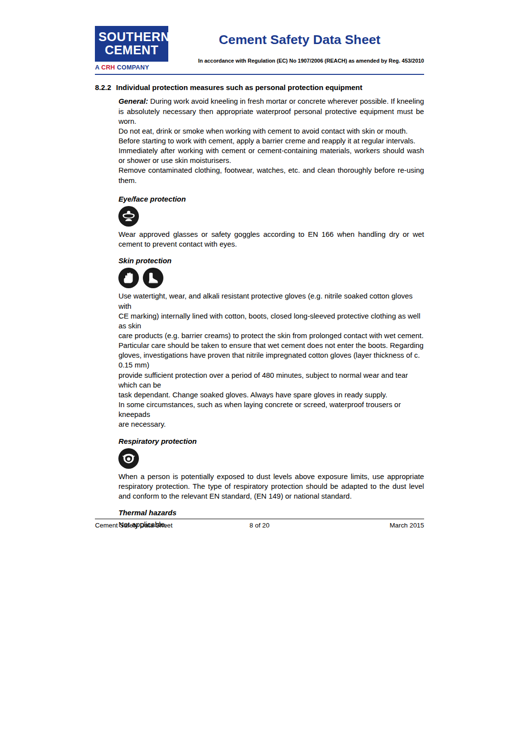SOUTHERN CEMENT
A CRH COMPANY
Cement Safety Data Sheet
In accordance with Regulation (EC) No 1907/2006 (REACH) as amended by Reg. 453/2010
8.2.2 Individual protection measures such as personal protection equipment
General: During work avoid kneeling in fresh mortar or concrete wherever possible. If kneeling is absolutely necessary then appropriate waterproof personal protective equipment must be worn.
Do not eat, drink or smoke when working with cement to avoid contact with skin or mouth.
Before starting to work with cement, apply a barrier creme and reapply it at regular intervals.
Immediately after working with cement or cement-containing materials, workers should wash or shower or use skin moisturisers.
Remove contaminated clothing, footwear, watches, etc. and clean thoroughly before re-using them.
Eye/face protection
Wear approved glasses or safety goggles according to EN 166 when handling dry or wet cement to prevent contact with eyes.
Skin protection
Use watertight, wear, and alkali resistant protective gloves (e.g. nitrile soaked cotton gloves with
CE marking) internally lined with cotton, boots, closed long-sleeved protective clothing as well as skin
care products (e.g. barrier creams) to protect the skin from prolonged contact with wet cement.
Particular care should be taken to ensure that wet cement does not enter the boots. Regarding
gloves, investigations have proven that nitrile impregnated cotton gloves (layer thickness of c. 0.15 mm)
provide sufficient protection over a period of 480 minutes, subject to normal wear and tear which can be
task dependant. Change soaked gloves. Always have spare gloves in ready supply.
In some circumstances, such as when laying concrete or screed, waterproof trousers or kneepads
are necessary.
Respiratory protection
When a person is potentially exposed to dust levels above exposure limits, use appropriate respiratory protection. The type of respiratory protection should be adapted to the dust level and conform to the relevant EN standard, (EN 149) or national standard.
Thermal hazards
Not applicable.
Cement Safety Data Sheet
8 of 20
March 2015